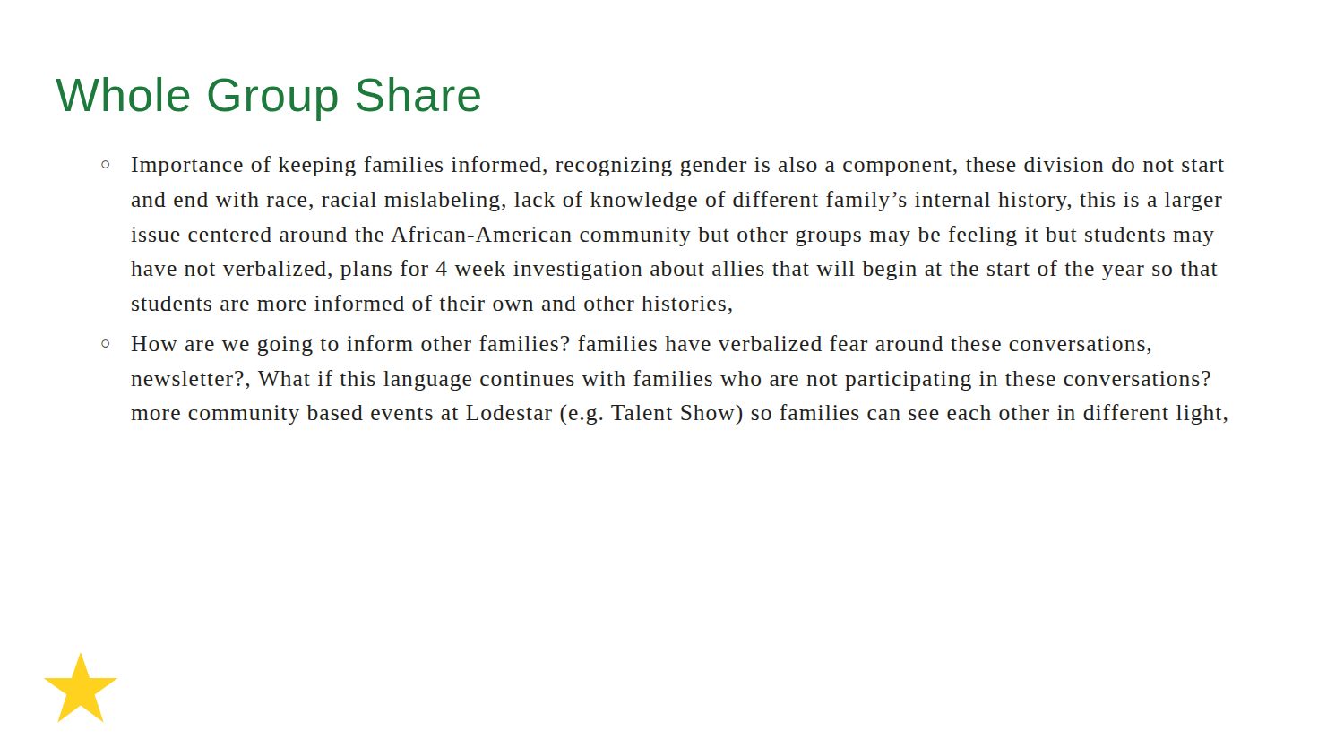Whole Group Share
Importance of keeping families informed, recognizing gender is also a component, these division do not start and end with race, racial mislabeling, lack of knowledge of different family’s internal history, this is a larger issue centered around the African-American community but other groups may be feeling it but students may have not verbalized, plans for 4 week investigation about allies that will begin at the start of the year so that students are more informed of their own and other histories,
How are we going to inform other families? families have verbalized fear around these conversations, newsletter?, What if this language continues with families who are not participating in these conversations? more community based events at Lodestar (e.g. Talent Show) so families can see each other in different light,